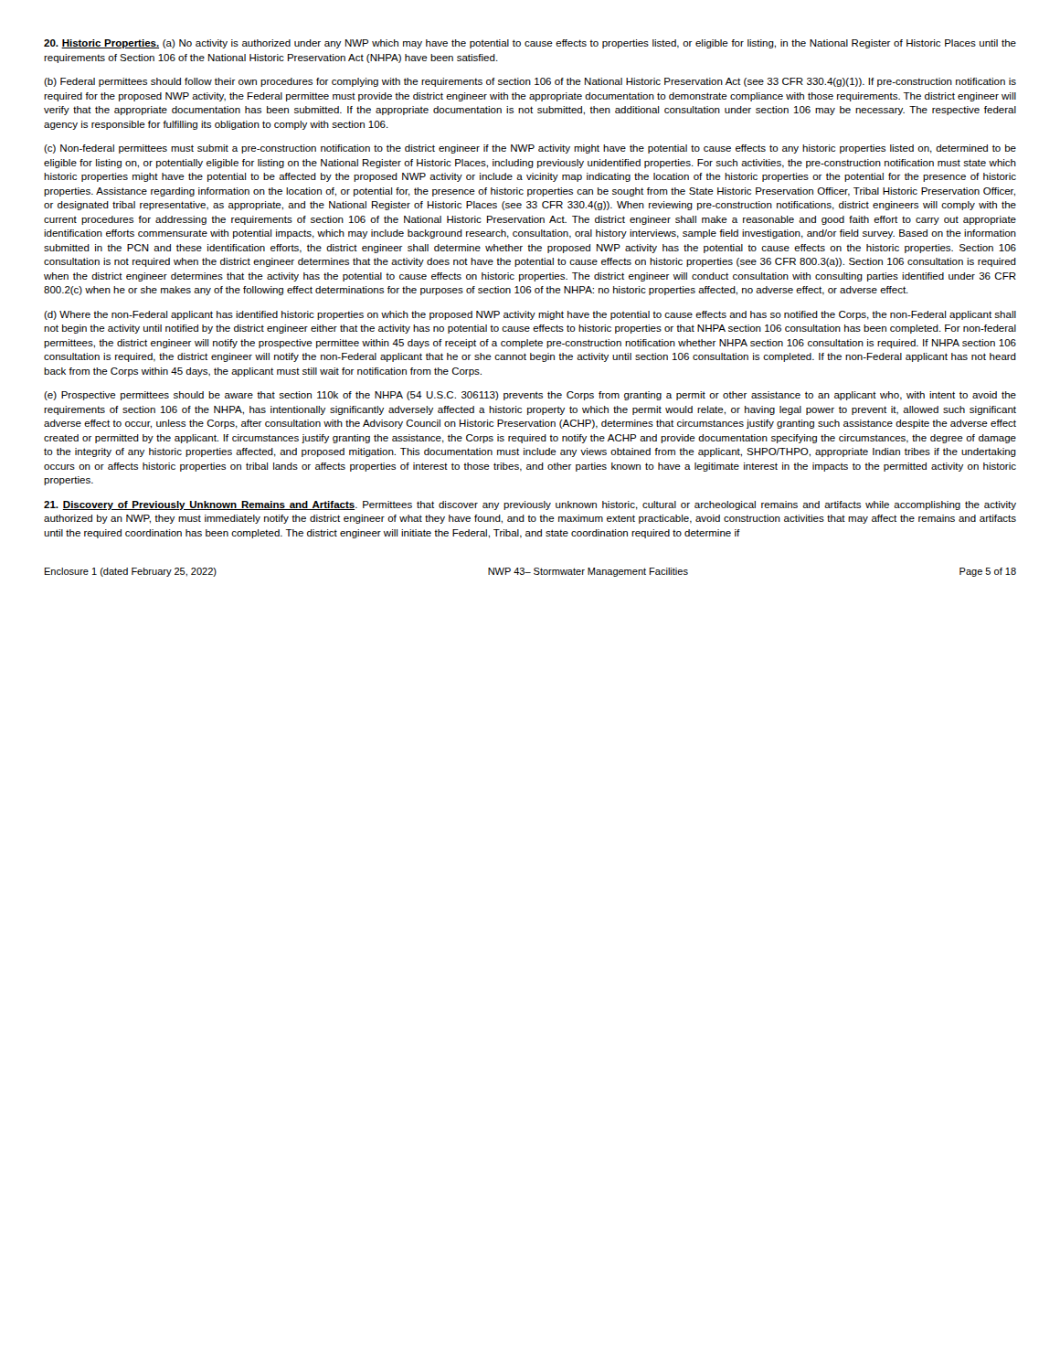20. Historic Properties. (a) No activity is authorized under any NWP which may have the potential to cause effects to properties listed, or eligible for listing, in the National Register of Historic Places until the requirements of Section 106 of the National Historic Preservation Act (NHPA) have been satisfied.
(b) Federal permittees should follow their own procedures for complying with the requirements of section 106 of the National Historic Preservation Act (see 33 CFR 330.4(g)(1)). If pre-construction notification is required for the proposed NWP activity, the Federal permittee must provide the district engineer with the appropriate documentation to demonstrate compliance with those requirements. The district engineer will verify that the appropriate documentation has been submitted. If the appropriate documentation is not submitted, then additional consultation under section 106 may be necessary. The respective federal agency is responsible for fulfilling its obligation to comply with section 106.
(c) Non-federal permittees must submit a pre-construction notification to the district engineer if the NWP activity might have the potential to cause effects to any historic properties listed on, determined to be eligible for listing on, or potentially eligible for listing on the National Register of Historic Places, including previously unidentified properties. For such activities, the pre-construction notification must state which historic properties might have the potential to be affected by the proposed NWP activity or include a vicinity map indicating the location of the historic properties or the potential for the presence of historic properties. Assistance regarding information on the location of, or potential for, the presence of historic properties can be sought from the State Historic Preservation Officer, Tribal Historic Preservation Officer, or designated tribal representative, as appropriate, and the National Register of Historic Places (see 33 CFR 330.4(g)). When reviewing pre-construction notifications, district engineers will comply with the current procedures for addressing the requirements of section 106 of the National Historic Preservation Act. The district engineer shall make a reasonable and good faith effort to carry out appropriate identification efforts commensurate with potential impacts, which may include background research, consultation, oral history interviews, sample field investigation, and/or field survey. Based on the information submitted in the PCN and these identification efforts, the district engineer shall determine whether the proposed NWP activity has the potential to cause effects on the historic properties. Section 106 consultation is not required when the district engineer determines that the activity does not have the potential to cause effects on historic properties (see 36 CFR 800.3(a)). Section 106 consultation is required when the district engineer determines that the activity has the potential to cause effects on historic properties. The district engineer will conduct consultation with consulting parties identified under 36 CFR 800.2(c) when he or she makes any of the following effect determinations for the purposes of section 106 of the NHPA: no historic properties affected, no adverse effect, or adverse effect.
(d) Where the non-Federal applicant has identified historic properties on which the proposed NWP activity might have the potential to cause effects and has so notified the Corps, the non-Federal applicant shall not begin the activity until notified by the district engineer either that the activity has no potential to cause effects to historic properties or that NHPA section 106 consultation has been completed. For non-federal permittees, the district engineer will notify the prospective permittee within 45 days of receipt of a complete pre-construction notification whether NHPA section 106 consultation is required. If NHPA section 106 consultation is required, the district engineer will notify the non-Federal applicant that he or she cannot begin the activity until section 106 consultation is completed. If the non-Federal applicant has not heard back from the Corps within 45 days, the applicant must still wait for notification from the Corps.
(e) Prospective permittees should be aware that section 110k of the NHPA (54 U.S.C. 306113) prevents the Corps from granting a permit or other assistance to an applicant who, with intent to avoid the requirements of section 106 of the NHPA, has intentionally significantly adversely affected a historic property to which the permit would relate, or having legal power to prevent it, allowed such significant adverse effect to occur, unless the Corps, after consultation with the Advisory Council on Historic Preservation (ACHP), determines that circumstances justify granting such assistance despite the adverse effect created or permitted by the applicant. If circumstances justify granting the assistance, the Corps is required to notify the ACHP and provide documentation specifying the circumstances, the degree of damage to the integrity of any historic properties affected, and proposed mitigation. This documentation must include any views obtained from the applicant, SHPO/THPO, appropriate Indian tribes if the undertaking occurs on or affects historic properties on tribal lands or affects properties of interest to those tribes, and other parties known to have a legitimate interest in the impacts to the permitted activity on historic properties.
21. Discovery of Previously Unknown Remains and Artifacts. Permittees that discover any previously unknown historic, cultural or archeological remains and artifacts while accomplishing the activity authorized by an NWP, they must immediately notify the district engineer of what they have found, and to the maximum extent practicable, avoid construction activities that may affect the remains and artifacts until the required coordination has been completed. The district engineer will initiate the Federal, Tribal, and state coordination required to determine if
Enclosure 1 (dated February 25, 2022) NWP 43– Stormwater Management Facilities Page 5 of 18